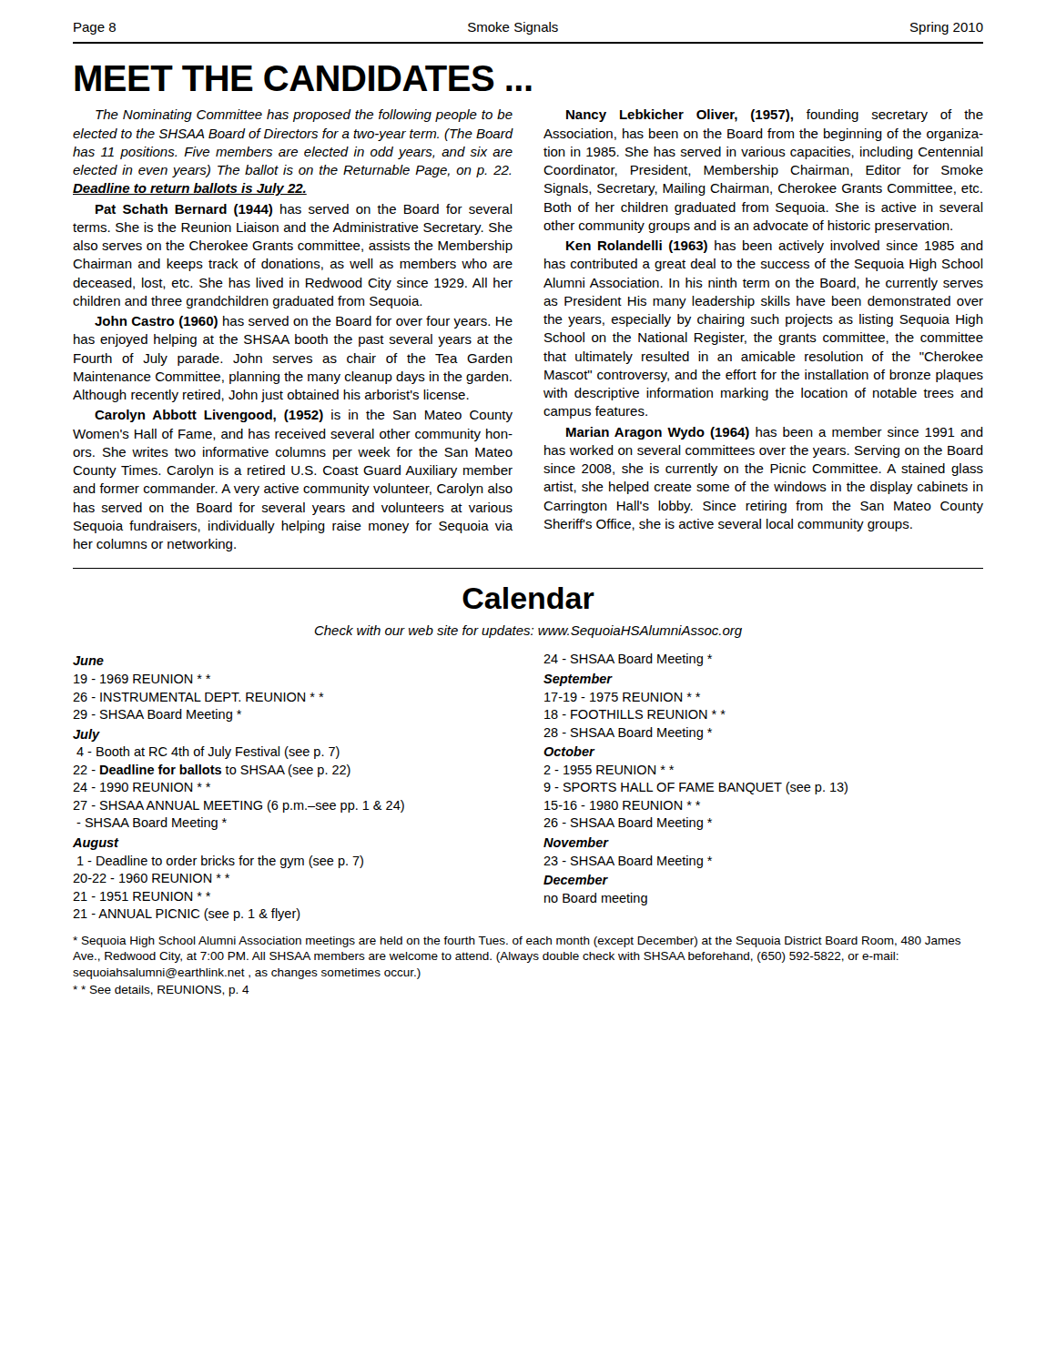Page 8 Smoke Signals Spring 2010
MEET THE CANDIDATES ...
The Nominating Committee has proposed the following people to be elected to the SHSAA Board of Directors for a two-year term. (The Board has 11 positions. Five members are elected in odd years, and six are elected in even years) The ballot is on the Returnable Page, on p. 22. Deadline to return ballots is July 22.
Pat Schath Bernard (1944) has served on the Board for several terms. She is the Reunion Liaison and the Administrative Secretary. She also serves on the Cherokee Grants committee, assists the Membership Chairman and keeps track of donations, as well as members who are deceased, lost, etc. She has lived in Redwood City since 1929. All her children and three grandchildren graduated from Sequoia.
John Castro (1960) has served on the Board for over four years. He has enjoyed helping at the SHSAA booth the past several years at the Fourth of July parade. John serves as chair of the Tea Garden Maintenance Committee, planning the many cleanup days in the garden. Although recently retired, John just obtained his arborist's license.
Carolyn Abbott Livengood, (1952) is in the San Mateo County Women's Hall of Fame, and has received several other community honors. She writes two informative columns per week for the San Mateo County Times. Carolyn is a retired U.S. Coast Guard Auxiliary member and former commander. A very active community volunteer, Carolyn also has served on the Board for several years and volunteers at various Sequoia fundraisers, individually helping raise money for Sequoia via her columns or networking.
Nancy Lebkicher Oliver, (1957), founding secretary of the Association, has been on the Board from the beginning of the organization in 1985. She has served in various capacities, including Centennial Coordinator, President, Membership Chairman, Editor for Smoke Signals, Secretary, Mailing Chairman, Cherokee Grants Committee, etc. Both of her children graduated from Sequoia. She is active in several other community groups and is an advocate of historic preservation.
Ken Rolandelli (1963) has been actively involved since 1985 and has contributed a great deal to the success of the Sequoia High School Alumni Association. In his ninth term on the Board, he currently serves as President His many leadership skills have been demonstrated over the years, especially by chairing such projects as listing Sequoia High School on the National Register, the grants committee, the committee that ultimately resulted in an amicable resolution of the "Cherokee Mascot" controversy, and the effort for the installation of bronze plaques with descriptive information marking the location of notable trees and campus features.
Marian Aragon Wydo (1964) has been a member since 1991 and has worked on several committees over the years. Serving on the Board since 2008, she is currently on the Picnic Committee. A stained glass artist, she helped create some of the windows in the display cabinets in Carrington Hall's lobby. Since retiring from the San Mateo County Sheriff's Office, she is active several local community groups.
Calendar
Check with our web site for updates: www.SequoiaHSAlumniAssoc.org
June
19 - 1969 REUNION * *
26 - INSTRUMENTAL DEPT. REUNION * *
29 - SHSAA Board Meeting *
July
4 - Booth at RC 4th of July Festival (see p. 7)
22 - Deadline for ballots to SHSAA (see p. 22)
24 - 1990 REUNION * *
27 - SHSAA ANNUAL MEETING (6 p.m.–see pp. 1 & 24)
- SHSAA Board Meeting *
August
1 - Deadline to order bricks for the gym (see p. 7)
20-22 - 1960 REUNION * *
21 - 1951 REUNION * *
21 - ANNUAL PICNIC (see p. 1 & flyer)
24 - SHSAA Board Meeting *
September
17-19 - 1975 REUNION * *
18 - FOOTHILLS REUNION * *
28 - SHSAA Board Meeting *
October
2 - 1955 REUNION * *
9 - SPORTS HALL OF FAME BANQUET (see p. 13)
15-16 - 1980 REUNION * *
26 - SHSAA Board Meeting *
November
23 - SHSAA Board Meeting *
December
no Board meeting
* Sequoia High School Alumni Association meetings are held on the fourth Tues. of each month (except December) at the Sequoia District Board Room, 480 James Ave., Redwood City, at 7:00 PM. All SHSAA members are welcome to attend. (Always double check with SHSAA beforehand, (650) 592-5822, or e-mail: sequoiahsalumni@earthlink.net , as changes sometimes occur.)
* * See details, REUNIONS, p. 4